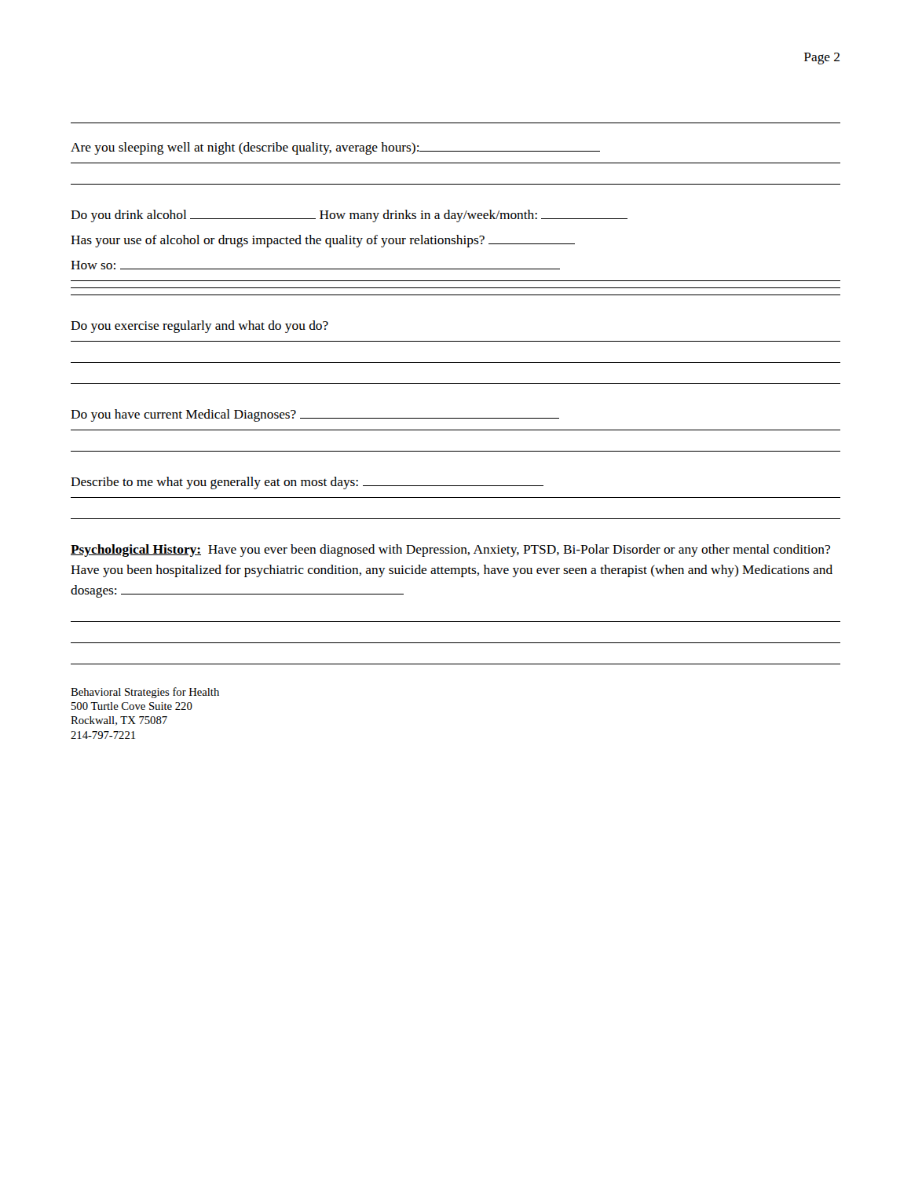Page 2
Are you sleeping well at night (describe quality, average hours):
Do you drink alcohol How many drinks in a day/week/month:
Has your use of alcohol or drugs impacted the quality of your relationships?
How so:
Do you exercise regularly and what do you do?
Do you have current Medical Diagnoses?
Describe to me what you generally eat on most days:
Psychological History: Have you ever been diagnosed with Depression, Anxiety, PTSD, Bi-Polar Disorder or any other mental condition? Have you been hospitalized for psychiatric condition, any suicide attempts, have you ever seen a therapist (when and why) Medications and dosages:
Behavioral Strategies for Health
500 Turtle Cove Suite 220
Rockwall, TX 75087
214-797-7221